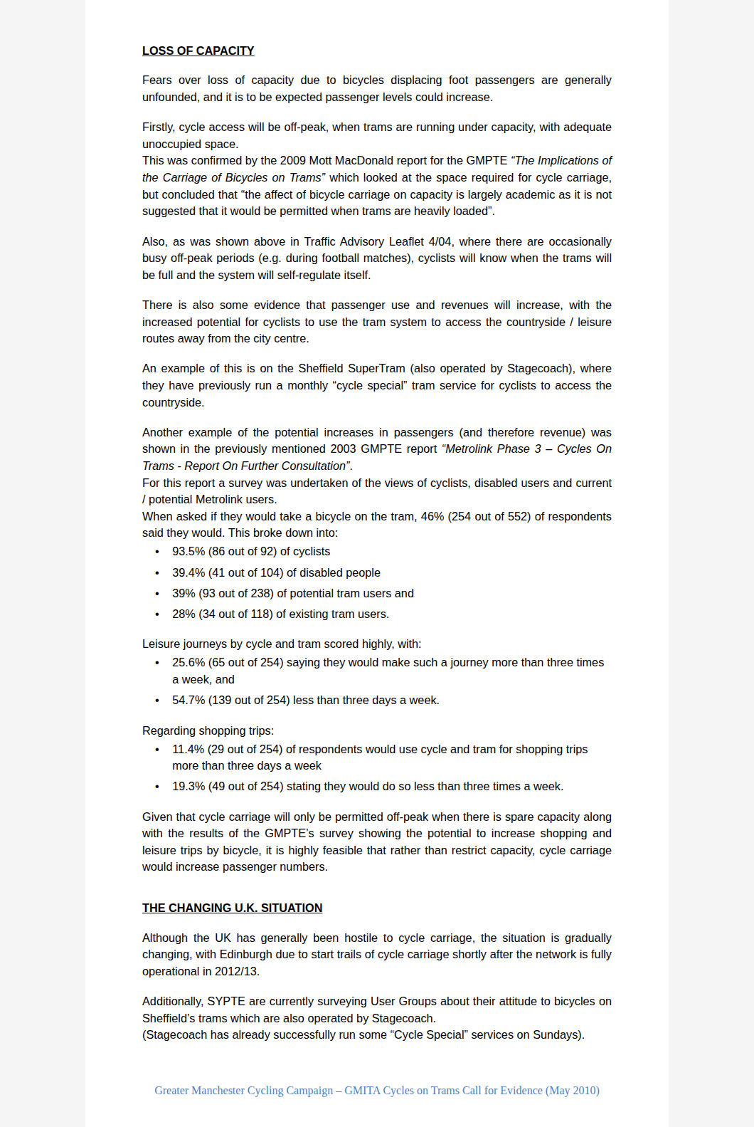LOSS OF CAPACITY
Fears over loss of capacity due to bicycles displacing foot passengers are generally unfounded, and it is to be expected passenger levels could increase.
Firstly, cycle access will be off-peak, when trams are running under capacity, with adequate unoccupied space.
This was confirmed by the 2009 Mott MacDonald report for the GMPTE “The Implications of the Carriage of Bicycles on Trams” which looked at the space required for cycle carriage, but concluded that “the affect of bicycle carriage on capacity is largely academic as it is not suggested that it would be permitted when trams are heavily loaded”.
Also, as was shown above in Traffic Advisory Leaflet 4/04, where there are occasionally busy off-peak periods (e.g. during football matches), cyclists will know when the trams will be full and the system will self-regulate itself.
There is also some evidence that passenger use and revenues will increase, with the increased potential for cyclists to use the tram system to access the countryside / leisure routes away from the city centre.
An example of this is on the Sheffield SuperTram (also operated by Stagecoach), where they have previously run a monthly “cycle special” tram service for cyclists to access the countryside.
Another example of the potential increases in passengers (and therefore revenue) was shown in the previously mentioned 2003 GMPTE report “Metrolink Phase 3 – Cycles On Trams - Report On Further Consultation”.
For this report a survey was undertaken of the views of cyclists, disabled users and current / potential Metrolink users.
When asked if they would take a bicycle on the tram, 46% (254 out of 552) of respondents said they would. This broke down into:
93.5% (86 out of 92) of cyclists
39.4% (41 out of 104) of disabled people
39% (93 out of 238) of potential tram users and
28% (34 out of 118) of existing tram users.
Leisure journeys by cycle and tram scored highly, with:
25.6% (65 out of 254) saying they would make such a journey more than three times a week, and
54.7% (139 out of 254) less than three days a week.
Regarding shopping trips:
11.4% (29 out of 254) of respondents would use cycle and tram for shopping trips more than three days a week
19.3% (49 out of 254) stating they would do so less than three times a week.
Given that cycle carriage will only be permitted off-peak when there is spare capacity along with the results of the GMPTE’s survey showing the potential to increase shopping and leisure trips by bicycle, it is highly feasible that rather than restrict capacity, cycle carriage would increase passenger numbers.
THE CHANGING U.K. SITUATION
Although the UK has generally been hostile to cycle carriage, the situation is gradually changing, with Edinburgh due to start trails of cycle carriage shortly after the network is fully operational in 2012/13.
Additionally, SYPTE are currently surveying User Groups about their attitude to bicycles on Sheffield’s trams which are also operated by Stagecoach.
(Stagecoach has already successfully run some “Cycle Special” services on Sundays).
Greater Manchester Cycling Campaign – GMITA Cycles on Trams Call for Evidence (May 2010)